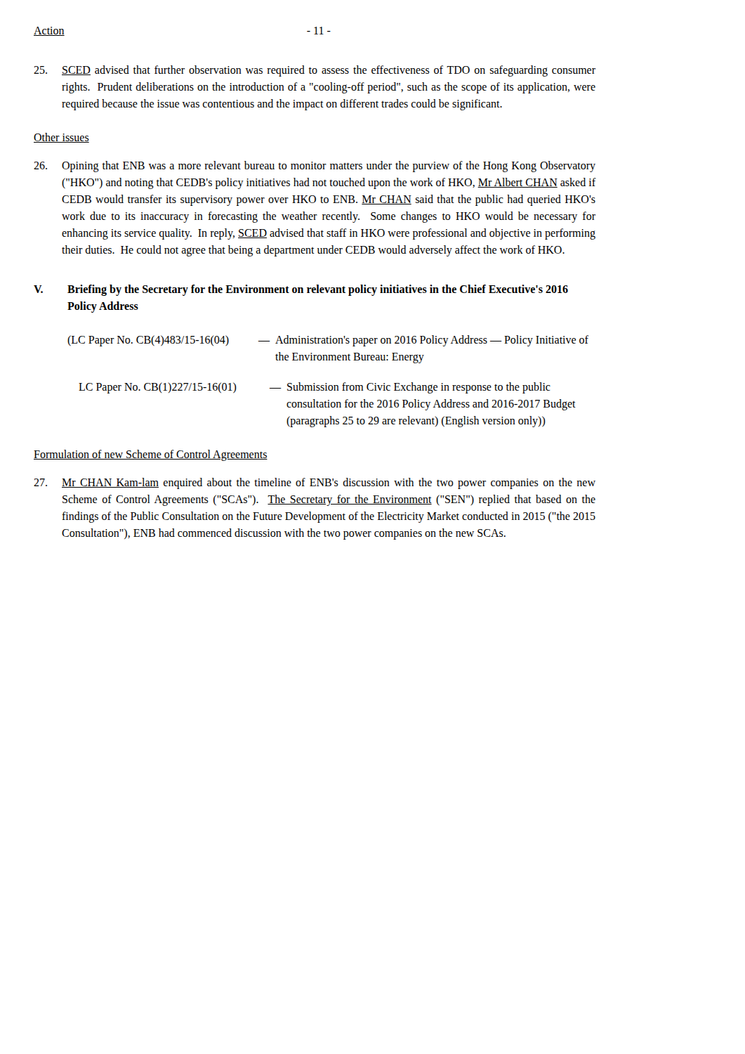Action - 11 -
25.
SCED advised that further observation was required to assess the effectiveness of TDO on safeguarding consumer rights. Prudent deliberations on the introduction of a "cooling-off period", such as the scope of its application, were required because the issue was contentious and the impact on different trades could be significant.
Other issues
26.
Opining that ENB was a more relevant bureau to monitor matters under the purview of the Hong Kong Observatory ("HKO") and noting that CEDB's policy initiatives had not touched upon the work of HKO, Mr Albert CHAN asked if CEDB would transfer its supervisory power over HKO to ENB. Mr CHAN said that the public had queried HKO's work due to its inaccuracy in forecasting the weather recently. Some changes to HKO would be necessary for enhancing its service quality. In reply, SCED advised that staff in HKO were professional and objective in performing their duties. He could not agree that being a department under CEDB would adversely affect the work of HKO.
V.
Briefing by the Secretary for the Environment on relevant policy initiatives in the Chief Executive's 2016 Policy Address
(LC Paper No. CB(4)483/15-16(04)
—
Administration's paper on 2016 Policy Address — Policy Initiative of the Environment Bureau: Energy
LC Paper No. CB(1)227/15-16(01)
—
Submission from Civic Exchange in response to the public consultation for the 2016 Policy Address and 2016-2017 Budget (paragraphs 25 to 29 are relevant) (English version only))
Formulation of new Scheme of Control Agreements
27.
Mr CHAN Kam-lam enquired about the timeline of ENB's discussion with the two power companies on the new Scheme of Control Agreements ("SCAs"). The Secretary for the Environment ("SEN") replied that based on the findings of the Public Consultation on the Future Development of the Electricity Market conducted in 2015 ("the 2015 Consultation"), ENB had commenced discussion with the two power companies on the new SCAs.